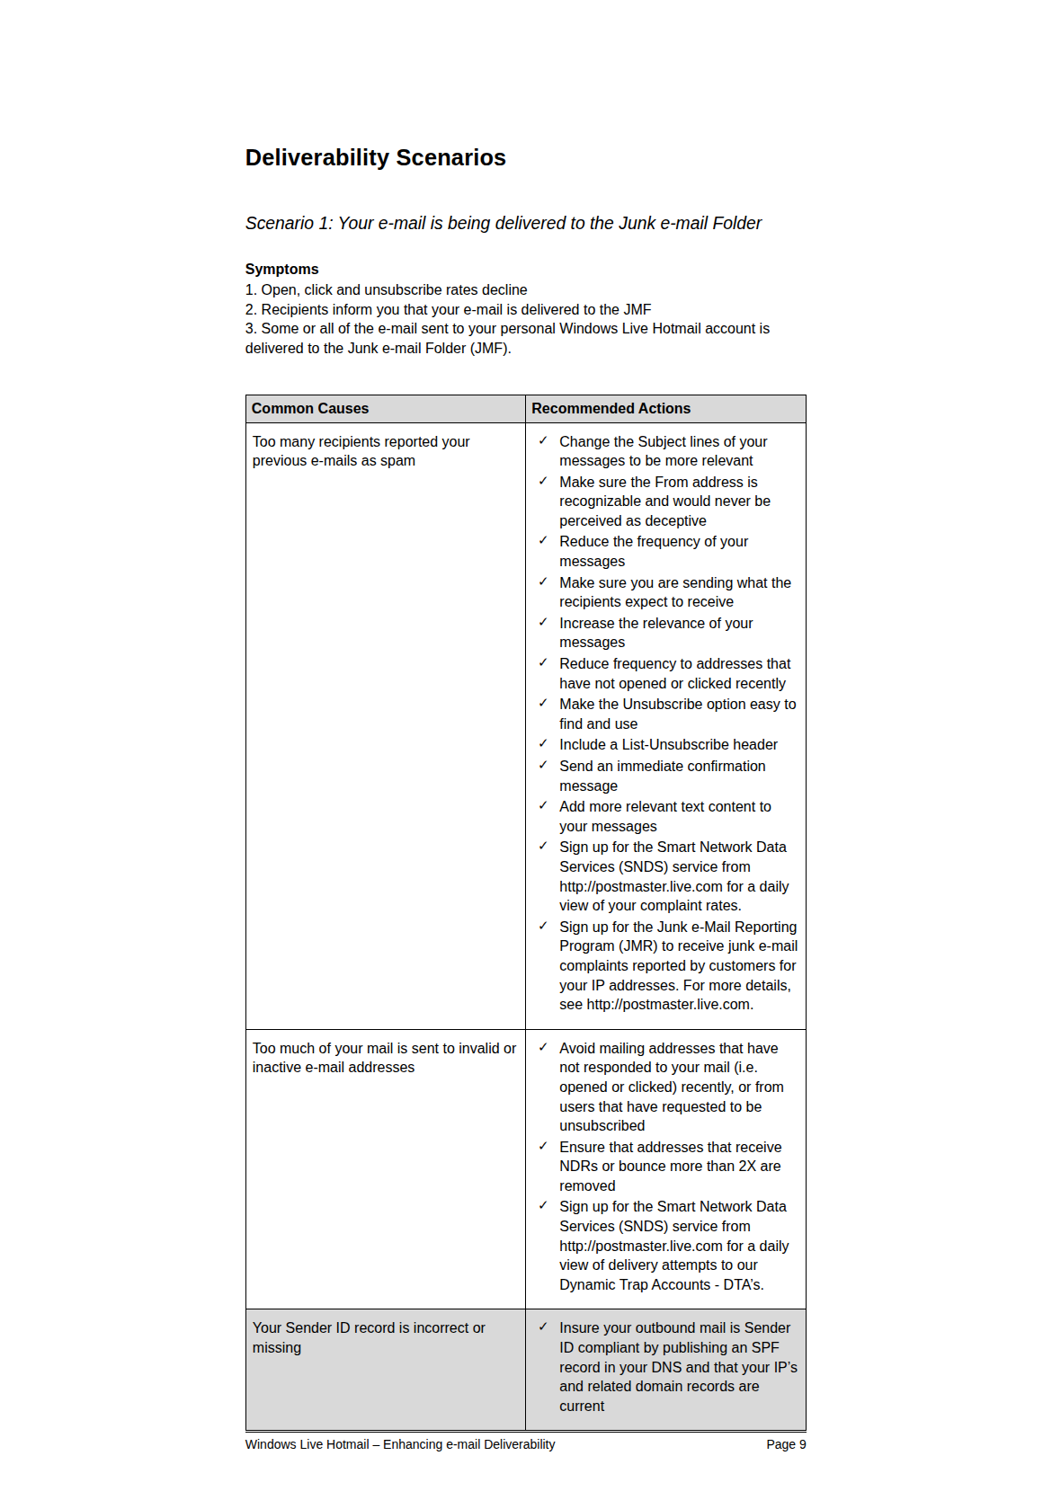Deliverability Scenarios
Scenario 1: Your e-mail is being delivered to the Junk e-mail Folder
Symptoms
1. Open, click and unsubscribe rates decline
2. Recipients inform you that your e-mail is delivered to the JMF
3. Some or all of the e-mail sent to your personal Windows Live Hotmail account is delivered to the Junk e-mail Folder (JMF).
| Common Causes | Recommended Actions |
| --- | --- |
| Too many recipients reported your previous e-mails as spam | Change the Subject lines of your messages to be more relevant Make sure the From address is recognizable and would never be perceived as deceptive Reduce the frequency of your messages Make sure you are sending what the recipients expect to receive Increase the relevance of your messages Reduce frequency to addresses that have not opened or clicked recently Make the Unsubscribe option easy to find and use Include a List-Unsubscribe header Send an immediate confirmation message Add more relevant text content to your messages Sign up for the Smart Network Data Services (SNDS) service from http://postmaster.live.com for a daily view of your complaint rates. Sign up for the Junk e-Mail Reporting Program (JMR) to receive junk e-mail complaints reported by customers for your IP addresses. For more details, see http://postmaster.live.com. |
| Too much of your mail is sent to invalid or inactive e-mail addresses | Avoid mailing addresses that have not responded to your mail (i.e. opened or clicked) recently, or from users that have requested to be unsubscribed Ensure that addresses that receive NDRs or bounce more than 2X are removed Sign up for the Smart Network Data Services (SNDS) service from http://postmaster.live.com for a daily view of delivery attempts to our Dynamic Trap Accounts - DTA’s. |
| Your Sender ID record is incorrect or missing | Insure your outbound mail is Sender ID compliant by publishing an SPF record in your DNS and that your IP’s and related domain records are current |
Windows Live Hotmail – Enhancing e-mail Deliverability Page 9